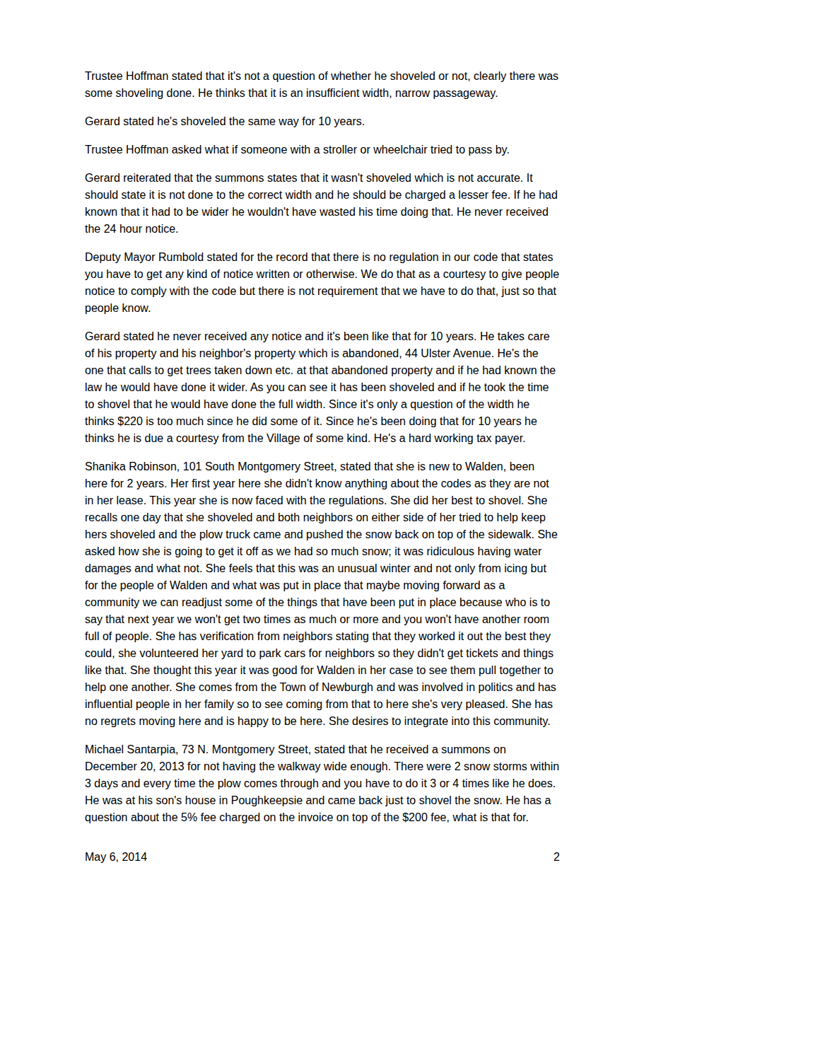Trustee Hoffman stated that it's not a question of whether he shoveled or not, clearly there was some shoveling done. He thinks that it is an insufficient width, narrow passageway.
Gerard stated he's shoveled the same way for 10 years.
Trustee Hoffman asked what if someone with a stroller or wheelchair tried to pass by.
Gerard reiterated that the summons states that it wasn't shoveled which is not accurate. It should state it is not done to the correct width and he should be charged a lesser fee. If he had known that it had to be wider he wouldn't have wasted his time doing that. He never received the 24 hour notice.
Deputy Mayor Rumbold stated for the record that there is no regulation in our code that states you have to get any kind of notice written or otherwise. We do that as a courtesy to give people notice to comply with the code but there is not requirement that we have to do that, just so that people know.
Gerard stated he never received any notice and it's been like that for 10 years. He takes care of his property and his neighbor's property which is abandoned, 44 Ulster Avenue. He's the one that calls to get trees taken down etc. at that abandoned property and if he had known the law he would have done it wider. As you can see it has been shoveled and if he took the time to shovel that he would have done the full width. Since it's only a question of the width he thinks $220 is too much since he did some of it. Since he's been doing that for 10 years he thinks he is due a courtesy from the Village of some kind. He's a hard working tax payer.
Shanika Robinson, 101 South Montgomery Street, stated that she is new to Walden, been here for 2 years. Her first year here she didn't know anything about the codes as they are not in her lease. This year she is now faced with the regulations. She did her best to shovel. She recalls one day that she shoveled and both neighbors on either side of her tried to help keep hers shoveled and the plow truck came and pushed the snow back on top of the sidewalk. She asked how she is going to get it off as we had so much snow; it was ridiculous having water damages and what not. She feels that this was an unusual winter and not only from icing but for the people of Walden and what was put in place that maybe moving forward as a community we can readjust some of the things that have been put in place because who is to say that next year we won't get two times as much or more and you won't have another room full of people. She has verification from neighbors stating that they worked it out the best they could, she volunteered her yard to park cars for neighbors so they didn't get tickets and things like that. She thought this year it was good for Walden in her case to see them pull together to help one another. She comes from the Town of Newburgh and was involved in politics and has influential people in her family so to see coming from that to here she's very pleased. She has no regrets moving here and is happy to be here. She desires to integrate into this community.
Michael Santarpia, 73 N. Montgomery Street, stated that he received a summons on December 20, 2013 for not having the walkway wide enough. There were 2 snow storms within 3 days and every time the plow comes through and you have to do it 3 or 4 times like he does. He was at his son's house in Poughkeepsie and came back just to shovel the snow. He has a question about the 5% fee charged on the invoice on top of the $200 fee, what is that for.
May 6, 2014 2